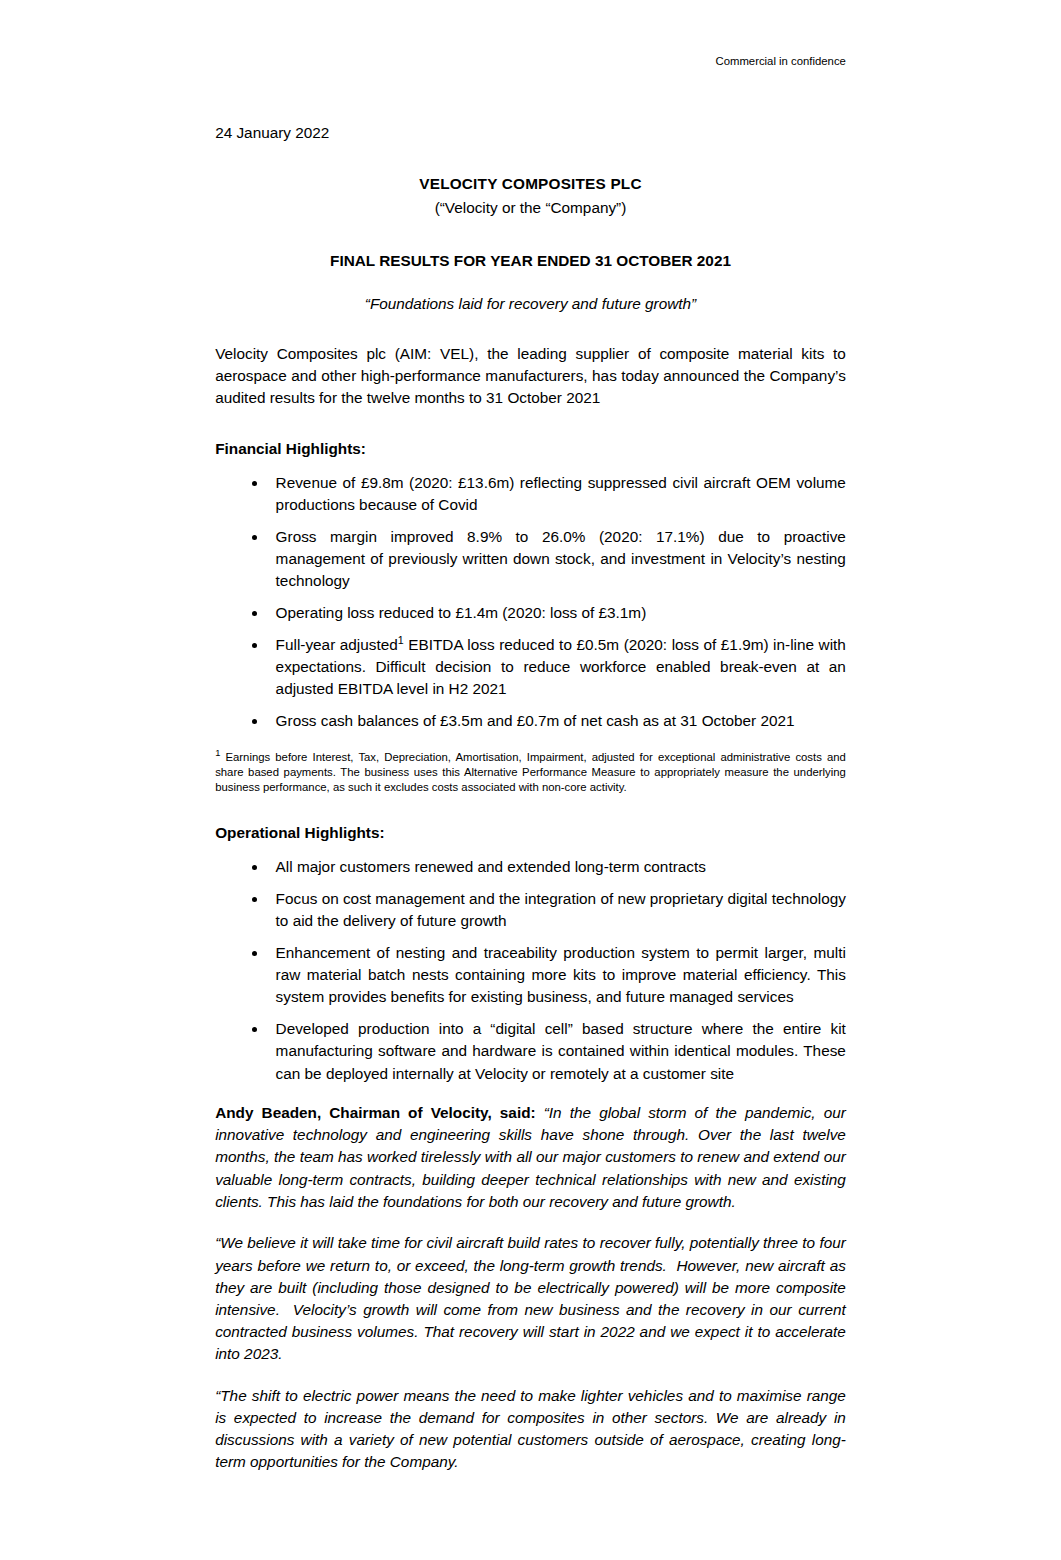Commercial in confidence
24 January 2022
VELOCITY COMPOSITES PLC
(“Velocity or the “Company”)
FINAL RESULTS FOR YEAR ENDED 31 OCTOBER 2021
“Foundations laid for recovery and future growth”
Velocity Composites plc (AIM: VEL), the leading supplier of composite material kits to aerospace and other high-performance manufacturers, has today announced the Company’s audited results for the twelve months to 31 October 2021
Financial Highlights:
Revenue of £9.8m (2020: £13.6m) reflecting suppressed civil aircraft OEM volume productions because of Covid
Gross margin improved 8.9% to 26.0% (2020: 17.1%) due to proactive management of previously written down stock, and investment in Velocity’s nesting technology
Operating loss reduced to £1.4m (2020: loss of £3.1m)
Full-year adjusted1 EBITDA loss reduced to £0.5m (2020: loss of £1.9m) in-line with expectations. Difficult decision to reduce workforce enabled break-even at an adjusted EBITDA level in H2 2021
Gross cash balances of £3.5m and £0.7m of net cash as at 31 October 2021
1 Earnings before Interest, Tax, Depreciation, Amortisation, Impairment, adjusted for exceptional administrative costs and share based payments. The business uses this Alternative Performance Measure to appropriately measure the underlying business performance, as such it excludes costs associated with non-core activity.
Operational Highlights:
All major customers renewed and extended long-term contracts
Focus on cost management and the integration of new proprietary digital technology to aid the delivery of future growth
Enhancement of nesting and traceability production system to permit larger, multi raw material batch nests containing more kits to improve material efficiency. This system provides benefits for existing business, and future managed services
Developed production into a “digital cell” based structure where the entire kit manufacturing software and hardware is contained within identical modules. These can be deployed internally at Velocity or remotely at a customer site
Andy Beaden, Chairman of Velocity, said: “In the global storm of the pandemic, our innovative technology and engineering skills have shone through. Over the last twelve months, the team has worked tirelessly with all our major customers to renew and extend our valuable long-term contracts, building deeper technical relationships with new and existing clients. This has laid the foundations for both our recovery and future growth.
“We believe it will take time for civil aircraft build rates to recover fully, potentially three to four years before we return to, or exceed, the long-term growth trends. However, new aircraft as they are built (including those designed to be electrically powered) will be more composite intensive. Velocity’s growth will come from new business and the recovery in our current contracted business volumes. That recovery will start in 2022 and we expect it to accelerate into 2023.
“The shift to electric power means the need to make lighter vehicles and to maximise range is expected to increase the demand for composites in other sectors. We are already in discussions with a variety of new potential customers outside of aerospace, creating long-term opportunities for the Company.